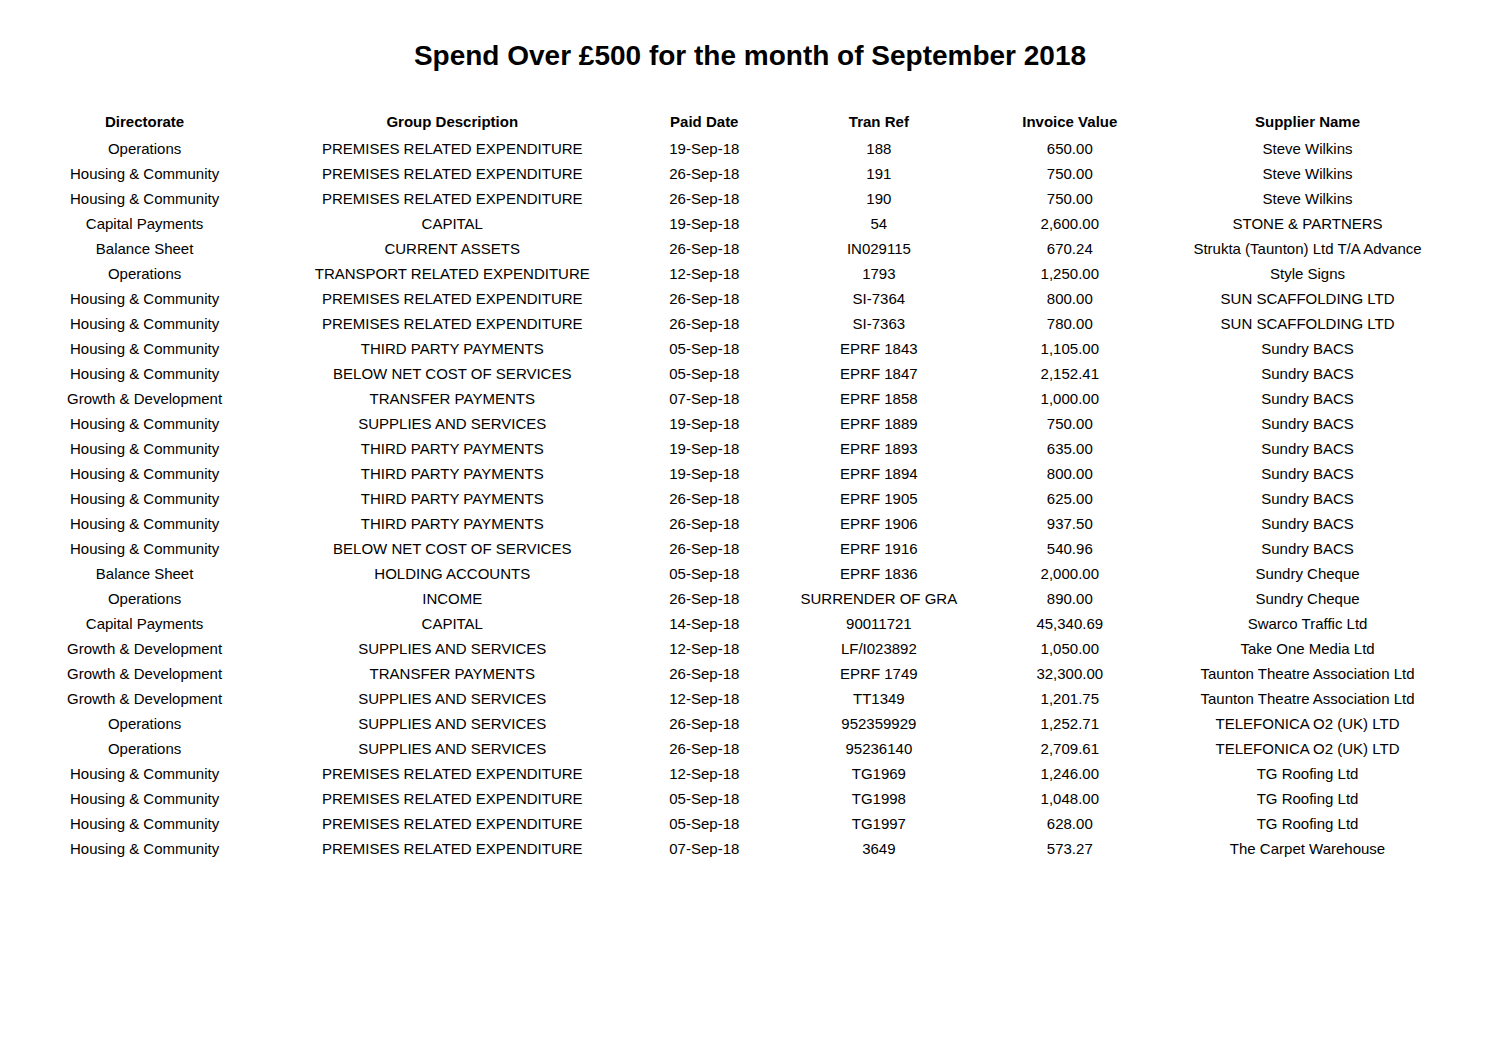Spend Over £500 for the month of September 2018
| Directorate | Group Description | Paid Date | Tran Ref | Invoice Value | Supplier Name |
| --- | --- | --- | --- | --- | --- |
| Operations | PREMISES RELATED EXPENDITURE | 19-Sep-18 | 188 | 650.00 | Steve Wilkins |
| Housing & Community | PREMISES RELATED EXPENDITURE | 26-Sep-18 | 191 | 750.00 | Steve Wilkins |
| Housing & Community | PREMISES RELATED EXPENDITURE | 26-Sep-18 | 190 | 750.00 | Steve Wilkins |
| Capital Payments | CAPITAL | 19-Sep-18 | 54 | 2,600.00 | STONE & PARTNERS |
| Balance Sheet | CURRENT ASSETS | 26-Sep-18 | IN029115 | 670.24 | Strukta (Taunton) Ltd T/A Advance |
| Operations | TRANSPORT RELATED EXPENDITURE | 12-Sep-18 | 1793 | 1,250.00 | Style Signs |
| Housing & Community | PREMISES RELATED EXPENDITURE | 26-Sep-18 | SI-7364 | 800.00 | SUN SCAFFOLDING LTD |
| Housing & Community | PREMISES RELATED EXPENDITURE | 26-Sep-18 | SI-7363 | 780.00 | SUN SCAFFOLDING LTD |
| Housing & Community | THIRD PARTY PAYMENTS | 05-Sep-18 | EPRF 1843 | 1,105.00 | Sundry BACS |
| Housing & Community | BELOW NET COST OF SERVICES | 05-Sep-18 | EPRF 1847 | 2,152.41 | Sundry BACS |
| Growth & Development | TRANSFER PAYMENTS | 07-Sep-18 | EPRF 1858 | 1,000.00 | Sundry BACS |
| Housing & Community | SUPPLIES AND SERVICES | 19-Sep-18 | EPRF 1889 | 750.00 | Sundry BACS |
| Housing & Community | THIRD PARTY PAYMENTS | 19-Sep-18 | EPRF 1893 | 635.00 | Sundry BACS |
| Housing & Community | THIRD PARTY PAYMENTS | 19-Sep-18 | EPRF 1894 | 800.00 | Sundry BACS |
| Housing & Community | THIRD PARTY PAYMENTS | 26-Sep-18 | EPRF 1905 | 625.00 | Sundry BACS |
| Housing & Community | THIRD PARTY PAYMENTS | 26-Sep-18 | EPRF 1906 | 937.50 | Sundry BACS |
| Housing & Community | BELOW NET COST OF SERVICES | 26-Sep-18 | EPRF 1916 | 540.96 | Sundry BACS |
| Balance Sheet | HOLDING ACCOUNTS | 05-Sep-18 | EPRF 1836 | 2,000.00 | Sundry Cheque |
| Operations | INCOME | 26-Sep-18 | SURRENDER OF GRA | 890.00 | Sundry Cheque |
| Capital Payments | CAPITAL | 14-Sep-18 | 90011721 | 45,340.69 | Swarco Traffic Ltd |
| Growth & Development | SUPPLIES AND SERVICES | 12-Sep-18 | LF/I023892 | 1,050.00 | Take One Media Ltd |
| Growth & Development | TRANSFER PAYMENTS | 26-Sep-18 | EPRF 1749 | 32,300.00 | Taunton Theatre Association Ltd |
| Growth & Development | SUPPLIES AND SERVICES | 12-Sep-18 | TT1349 | 1,201.75 | Taunton Theatre Association Ltd |
| Operations | SUPPLIES AND SERVICES | 26-Sep-18 | 952359929 | 1,252.71 | TELEFONICA O2 (UK) LTD |
| Operations | SUPPLIES AND SERVICES | 26-Sep-18 | 95236140 | 2,709.61 | TELEFONICA O2 (UK) LTD |
| Housing & Community | PREMISES RELATED EXPENDITURE | 12-Sep-18 | TG1969 | 1,246.00 | TG Roofing Ltd |
| Housing & Community | PREMISES RELATED EXPENDITURE | 05-Sep-18 | TG1998 | 1,048.00 | TG Roofing Ltd |
| Housing & Community | PREMISES RELATED EXPENDITURE | 05-Sep-18 | TG1997 | 628.00 | TG Roofing Ltd |
| Housing & Community | PREMISES RELATED EXPENDITURE | 07-Sep-18 | 3649 | 573.27 | The Carpet Warehouse |